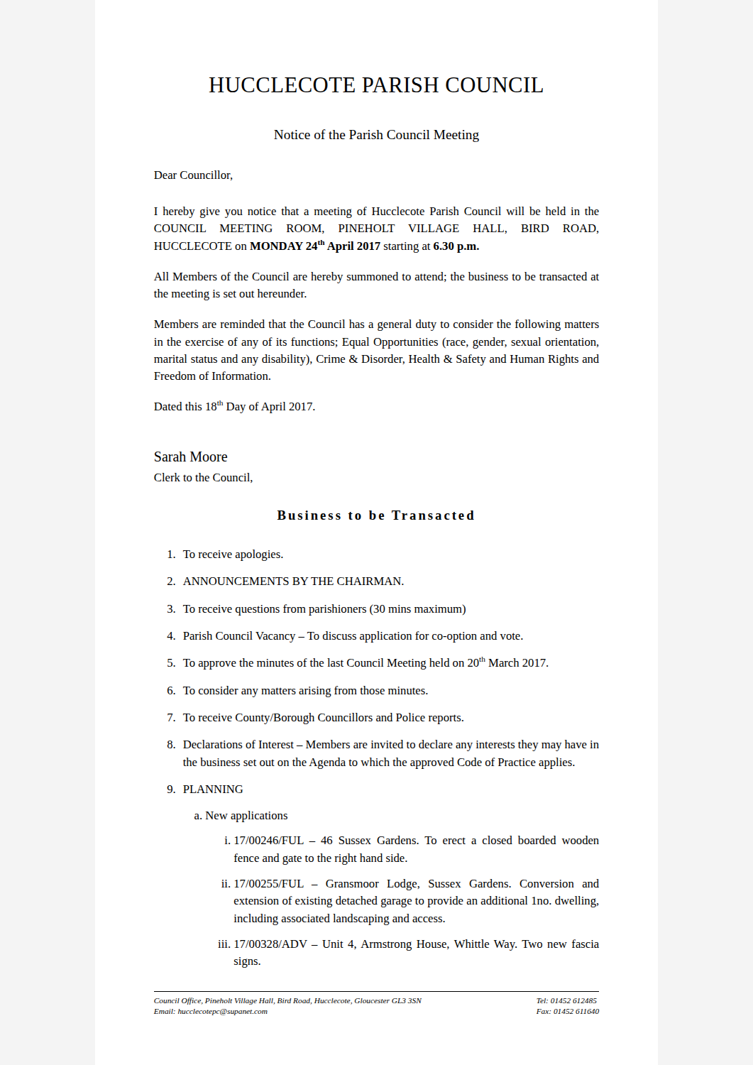HUCCLECOTE PARISH COUNCIL
Notice of the Parish Council Meeting
Dear Councillor,
I hereby give you notice that a meeting of Hucclecote Parish Council will be held in the COUNCIL MEETING ROOM, PINEHOLT VILLAGE HALL, BIRD ROAD, HUCCLECOTE on MONDAY 24th April 2017 starting at 6.30 p.m.
All Members of the Council are hereby summoned to attend; the business to be transacted at the meeting is set out hereunder.
Members are reminded that the Council has a general duty to consider the following matters in the exercise of any of its functions; Equal Opportunities (race, gender, sexual orientation, marital status and any disability), Crime & Disorder, Health & Safety and Human Rights and Freedom of Information.
Dated this 18th Day of April 2017.
Sarah Moore
Clerk to the Council,
Business to be Transacted
To receive apologies.
ANNOUNCEMENTS BY THE CHAIRMAN.
To receive questions from parishioners (30 mins maximum)
Parish Council Vacancy – To discuss application for co-option and vote.
To approve the minutes of the last Council Meeting held on 20th March 2017.
To consider any matters arising from those minutes.
To receive County/Borough Councillors and Police reports.
Declarations of Interest – Members are invited to declare any interests they may have in the business set out on the Agenda to which the approved Code of Practice applies.
PLANNING
New applications
17/00246/FUL – 46 Sussex Gardens. To erect a closed boarded wooden fence and gate to the right hand side.
17/00255/FUL – Gransmoor Lodge, Sussex Gardens. Conversion and extension of existing detached garage to provide an additional 1no. dwelling, including associated landscaping and access.
17/00328/ADV – Unit 4, Armstrong House, Whittle Way. Two new fascia signs.
Council Office, Pineholt Village Hall, Bird Road, Hucclecote, Gloucester GL3 3SN
Email: hucclecotepc@supanet.com
Tel: 01452 612485
Fax: 01452 611640